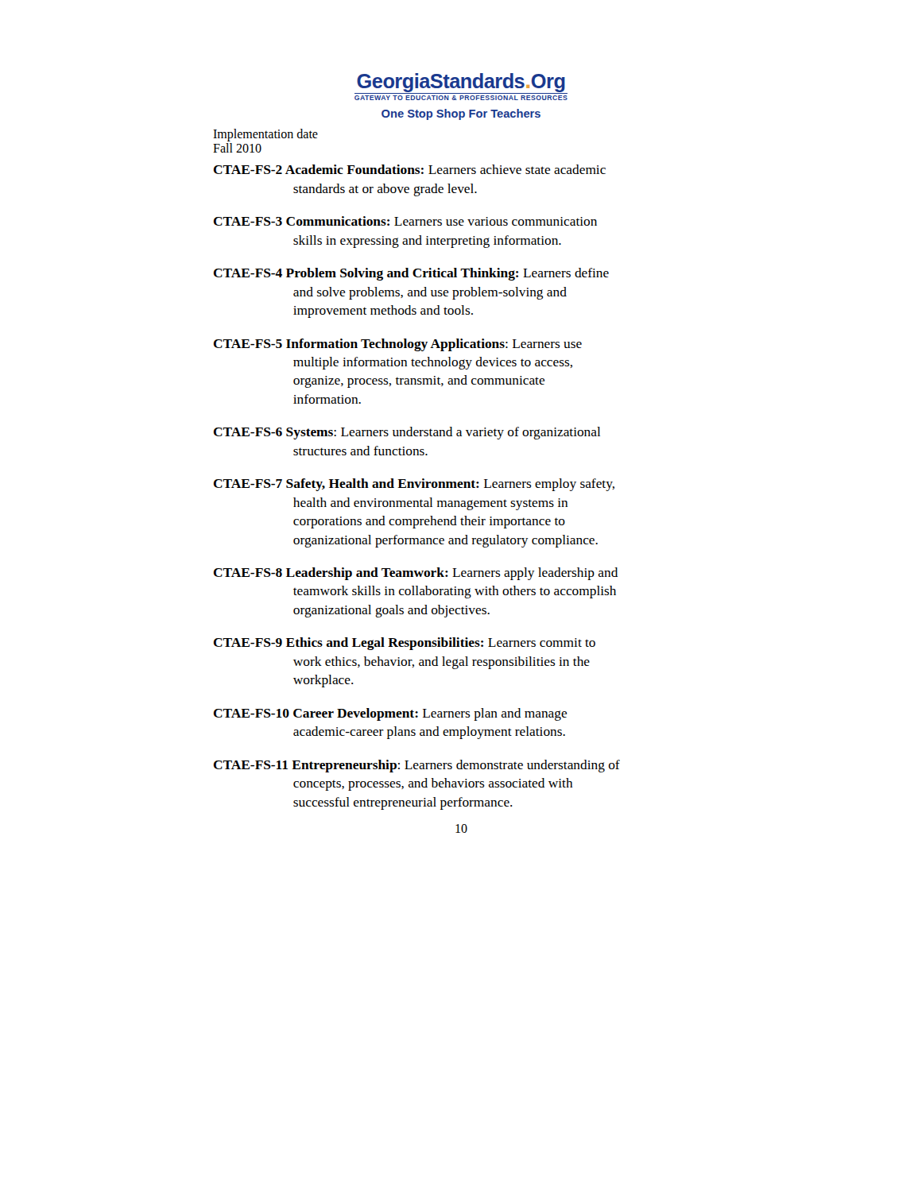Georgia Standards. Org
GATEWAY TO EDUCATION & PROFESSIONAL RESOURCES
One Stop Shop For Teachers
Implementation date
Fall 2010
CTAE-FS-2 Academic Foundations: Learners achieve state academic
standards at or above grade level.
CTAE-FS-3 Communications: Learners use various communication
skills in expressing and interpreting information.
CTAE-FS-4 Problem Solving and Critical Thinking: Learners define
and solve problems, and use problem-solving and
improvement methods and tools.
CTAE-FS-5 Information Technology Applications: Learners use
multiple information technology devices to access,
organize, process, transmit, and communicate
information.
CTAE-FS-6 Systems: Learners understand a variety of organizational
structures and functions.
CTAE-FS-7 Safety, Health and Environment: Learners employ safety,
health and environmental management systems in
corporations and comprehend their importance to
organizational performance and regulatory compliance.
CTAE-FS-8 Leadership and Teamwork: Learners apply leadership and
teamwork skills in collaborating with others to accomplish
organizational goals and objectives.
CTAE-FS-9 Ethics and Legal Responsibilities: Learners commit to
work ethics, behavior, and legal responsibilities in the
workplace.
CTAE-FS-10 Career Development: Learners plan and manage
academic-career plans and employment relations.
CTAE-FS-11 Entrepreneurship: Learners demonstrate understanding of
concepts, processes, and behaviors associated with
successful entrepreneurial performance.
10